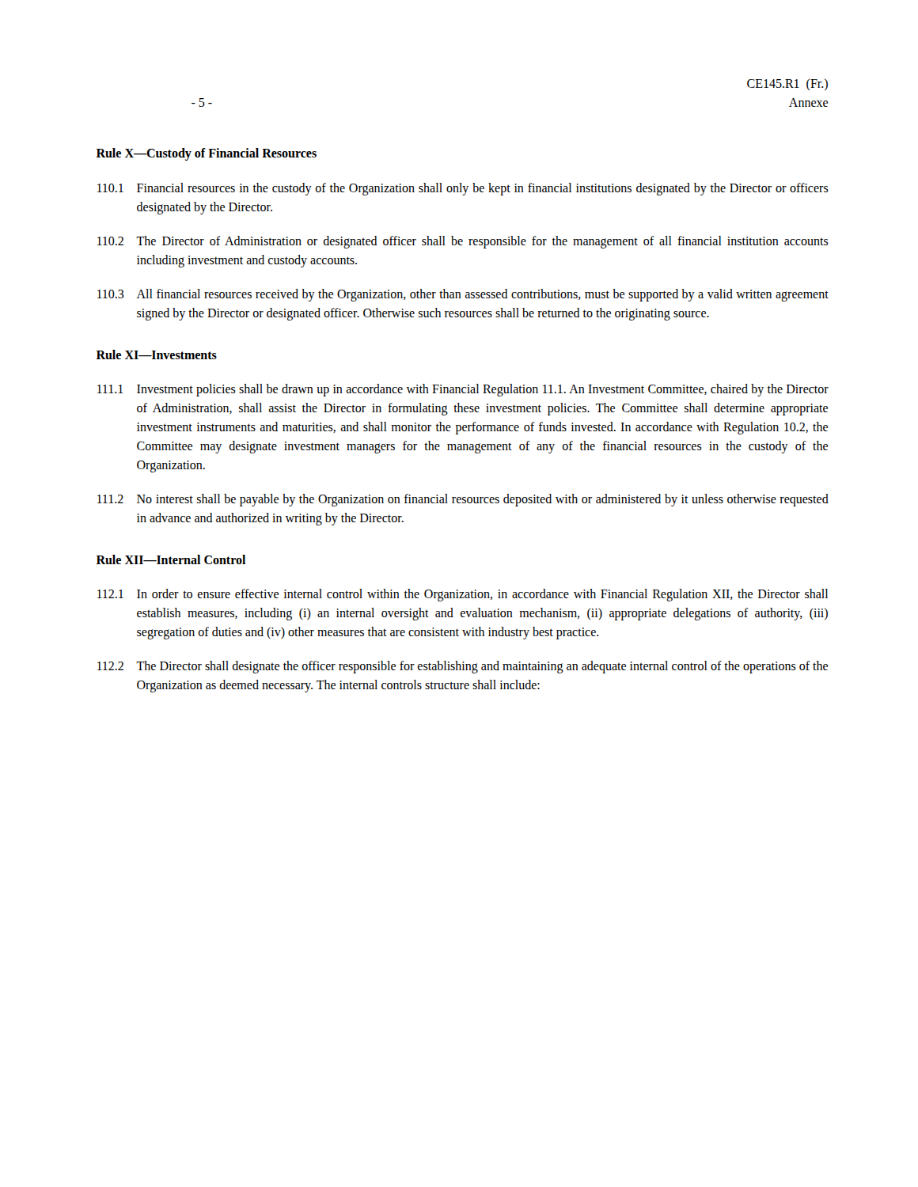CE145.R1 (Fr.)
- 5 -
Annexe
Rule X—Custody of Financial Resources
110.1
Financial resources in the custody of the Organization shall only be kept in financial institutions designated by the Director or officers designated by the Director.
110.2
The Director of Administration or designated officer shall be responsible for the management of all financial institution accounts including investment and custody accounts.
110.3
All financial resources received by the Organization, other than assessed contributions, must be supported by a valid written agreement signed by the Director or designated officer. Otherwise such resources shall be returned to the originating source.
Rule XI—Investments
111.1
Investment policies shall be drawn up in accordance with Financial Regulation 11.1. An Investment Committee, chaired by the Director of Administration, shall assist the Director in formulating these investment policies. The Committee shall determine appropriate investment instruments and maturities, and shall monitor the performance of funds invested. In accordance with Regulation 10.2, the Committee may designate investment managers for the management of any of the financial resources in the custody of the Organization.
111.2
No interest shall be payable by the Organization on financial resources deposited with or administered by it unless otherwise requested in advance and authorized in writing by the Director.
Rule XII—Internal Control
112.1
In order to ensure effective internal control within the Organization, in accordance with Financial Regulation XII, the Director shall establish measures, including (i) an internal oversight and evaluation mechanism, (ii) appropriate delegations of authority, (iii) segregation of duties and (iv) other measures that are consistent with industry best practice.
112.2
The Director shall designate the officer responsible for establishing and maintaining an adequate internal control of the operations of the Organization as deemed necessary. The internal controls structure shall include: